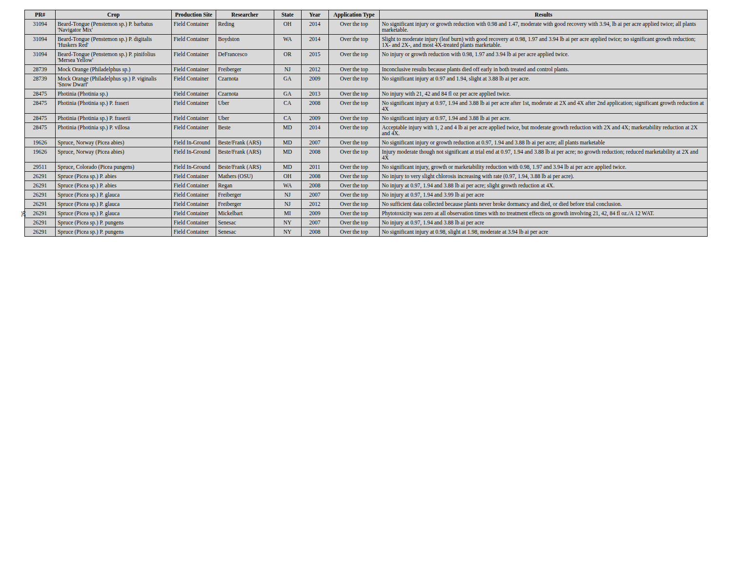26
| PR# | Crop | Production Site | Researcher | State | Year | Application Type | Results |
| --- | --- | --- | --- | --- | --- | --- | --- |
| 31094 | Beard-Tongue (Penstemon sp.) P. barbatus 'Navigator Mix' | Field Container | Reding | OH | 2014 | Over the top | No significant injury or growth reduction with 0.98 and 1.47, moderate with good recovery with 3.94, lb ai per acre applied twice; all plants marketable. |
| 31094 | Beard-Tongue (Penstemon sp.) P. digitalis 'Huskers Red' | Field Container | Boydston | WA | 2014 | Over the top | Slight to moderate injury (leaf burn) with good recovery at 0.98, 1.97 and 3.94 lb ai per acre applied twice; no significant growth reduction; 1X- and 2X-, and most 4X-treated plants marketable. |
| 31094 | Beard-Tongue (Penstemon sp.) P. pinifolius 'Mersea Yellow' | Field Container | DeFrancesco | OR | 2015 | Over the top | No injury or growth reduction with 0.98, 1.97 and 3.94 lb ai per acre applied twice. |
| 28739 | Mock Orange (Philadelphus sp.) | Field Container | Freiberger | NJ | 2012 | Over the top | Inconclusive results because plants died off early in both treated and control plants. |
| 28739 | Mock Orange (Philadelphus sp.) P. viginalis 'Snow Dwarf' | Field Container | Czarnota | GA | 2009 | Over the top | No significant injury at 0.97 and 1.94, slight at 3.88 lb ai per acre. |
| 28475 | Photinia (Photinia sp.) | Field Container | Czarnota | GA | 2013 | Over the top | No injury with 21, 42 and 84 fl oz per acre applied twice. |
| 28475 | Photinia (Photinia sp.) P. fraseri | Field Container | Uber | CA | 2008 | Over the top | No significant injury at 0.97, 1.94 and 3.88 lb ai per acre after 1st, moderate at 2X and 4X after 2nd application; significant growth reduction at 4X |
| 28475 | Photinia (Photinia sp.) P. fraserii | Field Container | Uber | CA | 2009 | Over the top | No significant injury at 0.97, 1.94 and 3.88 lb ai per acre. |
| 28475 | Photinia (Photinia sp.) P. villosa | Field Container | Beste | MD | 2014 | Over the top | Acceptable injury with 1, 2 and 4 lb ai per acre applied twice, but moderate growth reduction with 2X and 4X; marketability reduction at 2X and 4X. |
| 19626 | Spruce, Norway (Picea abies) | Field In-Ground | Beste/Frank (ARS) | MD | 2007 | Over the top | No significant injury or growth reduction at 0.97, 1.94 and 3.88 lb ai per acre; all plants marketable |
| 19626 | Spruce, Norway (Picea abies) | Field In-Ground | Beste/Frank (ARS) | MD | 2008 | Over the top | Injury moderate though not significant at trial end at 0.97, 1.94 and 3.88 lb ai per acre; no growth reduction; reduced marketability at 2X and 4X |
| 29511 | Spruce, Colorado (Picea pungens) | Field In-Ground | Beste/Frank (ARS) | MD | 2011 | Over the top | No significant injury, growth or marketability reduction with 0.98, 1.97 and 3.94 lb ai per acre applied twice. |
| 26291 | Spruce (Picea sp.) P. abies | Field Container | Mathers (OSU) | OH | 2008 | Over the top | No injury to very slight chlorosis increasing with rate (0.97, 1.94, 3.88 lb ai per acre). |
| 26291 | Spruce (Picea sp.) P. abies | Field Container | Regan | WA | 2008 | Over the top | No injury at 0.97, 1.94 and 3.88 lb ai per acre; slight growth reduction at 4X. |
| 26291 | Spruce (Picea sp.) P. glauca | Field Container | Freiberger | NJ | 2007 | Over the top | No injury at 0.97, 1.94 and 3.99 lb ai per acre |
| 26291 | Spruce (Picea sp.) P. glauca | Field Container | Freiberger | NJ | 2012 | Over the top | No sufficient data collected because plants never broke dormancy and died, or died before trial conclusion. |
| 26291 | Spruce (Picea sp.) P. glauca | Field Container | Mickelbart | MI | 2009 | Over the top | Phytotoxicity was zero at all observation times with no treatment effects on growth involving 21, 42, 84 fl oz./A 12 WAT. |
| 26291 | Spruce (Picea sp.) P. pungens | Field Container | Senesac | NY | 2007 | Over the top | No injury at 0.97, 1.94 and 3.88 lb ai per acre |
| 26291 | Spruce (Picea sp.) P. pungens | Field Container | Senesac | NY | 2008 | Over the top | No significant injury at 0.98, slight at 1.98, moderate at 3.94 lb ai per acre |